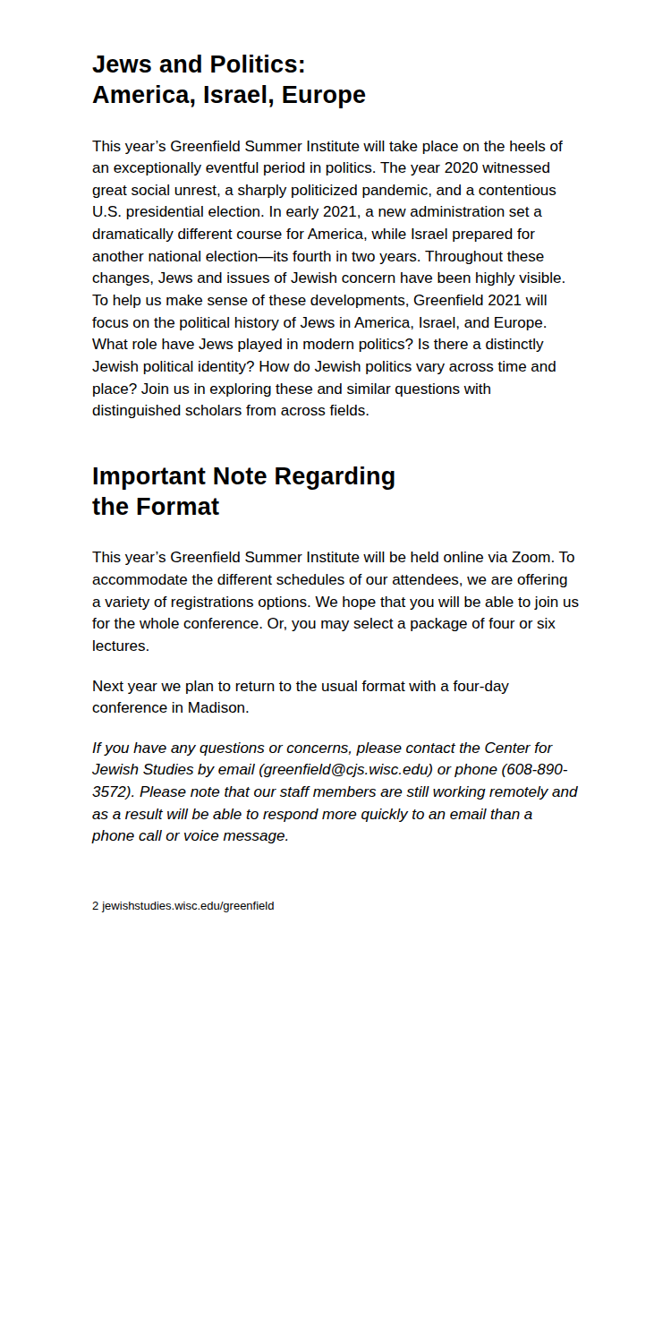Jews and Politics:
America, Israel, Europe
This year’s Greenfield Summer Institute will take place on the heels of an exceptionally eventful period in politics. The year 2020 witnessed great social unrest, a sharply politicized pandemic, and a contentious U.S. presidential election. In early 2021, a new administration set a dramatically different course for America, while Israel prepared for another national election—its fourth in two years. Throughout these changes, Jews and issues of Jewish concern have been highly visible. To help us make sense of these developments, Greenfield 2021 will focus on the political history of Jews in America, Israel, and Europe. What role have Jews played in modern politics? Is there a distinctly Jewish political identity? How do Jewish politics vary across time and place? Join us in exploring these and similar questions with distinguished scholars from across fields.
Important Note Regarding
the Format
This year’s Greenfield Summer Institute will be held online via Zoom. To accommodate the different schedules of our attendees, we are offering a variety of registrations options. We hope that you will be able to join us for the whole conference. Or, you may select a package of four or six lectures.
Next year we plan to return to the usual format with a four-day conference in Madison.
If you have any questions or concerns, please contact the Center for Jewish Studies by email (greenfield@cjs.wisc.edu) or phone (608-890-3572). Please note that our staff members are still working remotely and as a result will be able to respond more quickly to an email than a phone call or voice message.
2jewishstudies.wisc.edu/greenfield